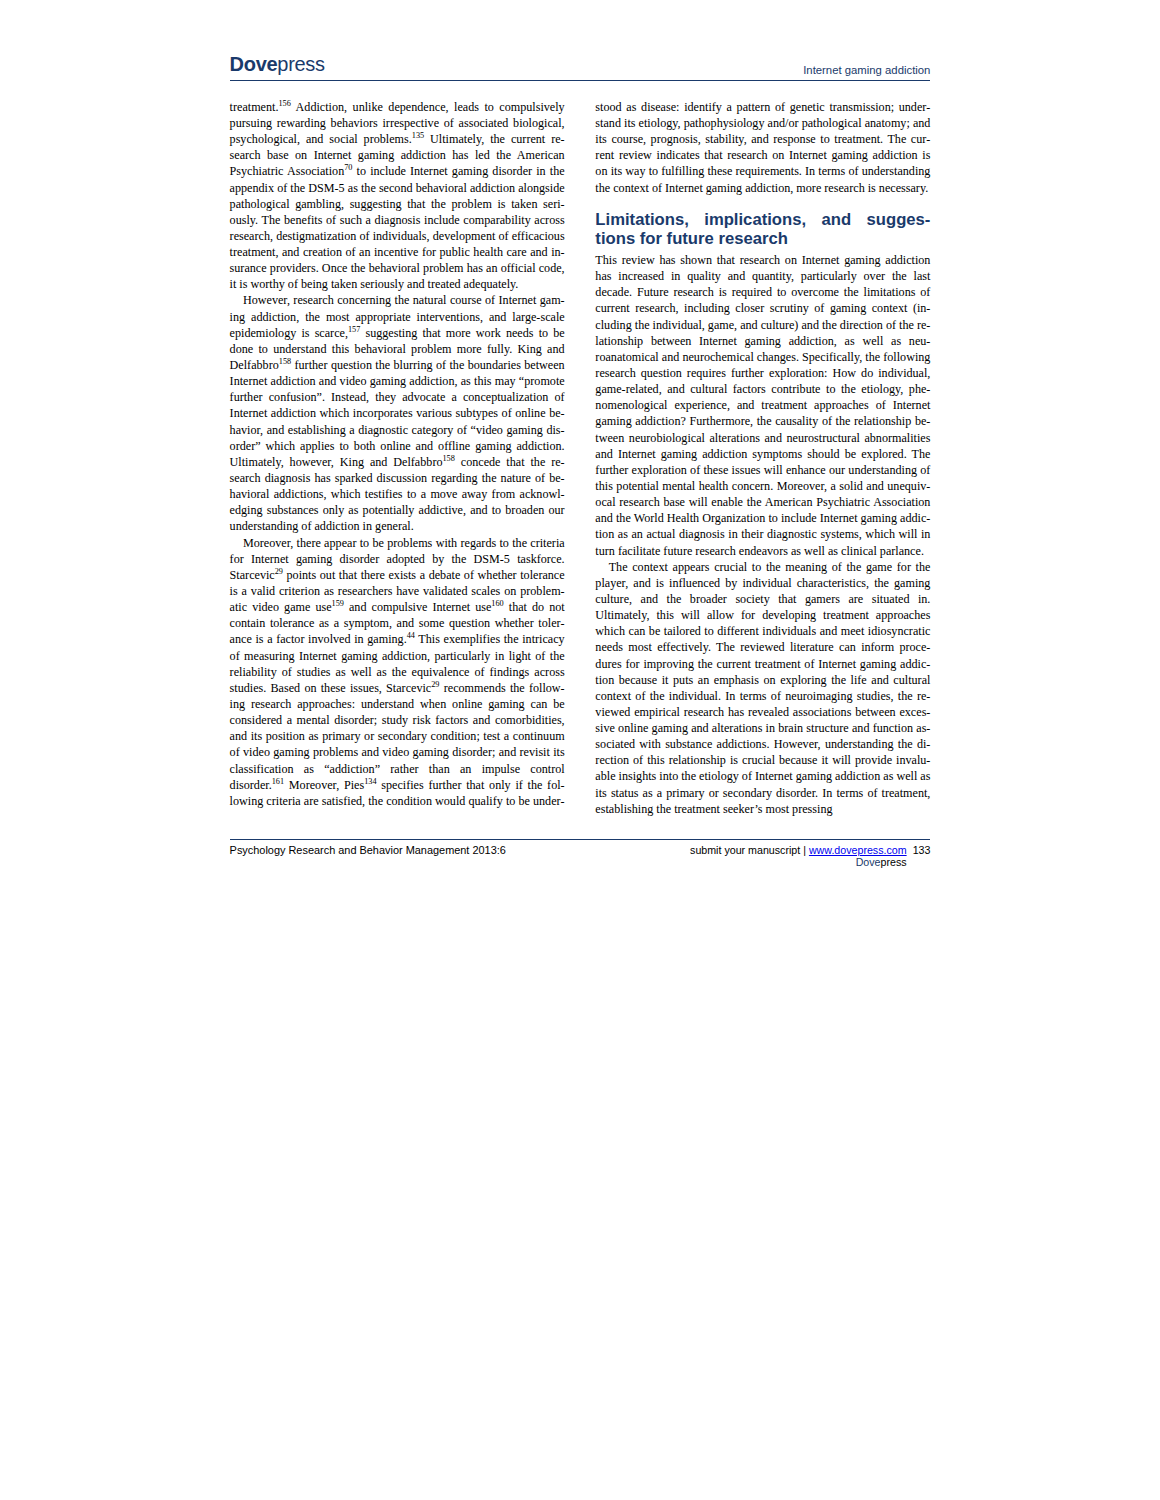Dove press
Internet gaming addiction
treatment.156 Addiction, unlike dependence, leads to compulsively pursuing rewarding behaviors irrespective of associated biological, psychological, and social problems.135 Ultimately, the current research base on Internet gaming addiction has led the American Psychiatric Association70 to include Internet gaming disorder in the appendix of the DSM-5 as the second behavioral addiction alongside pathological gambling, suggesting that the problem is taken seriously. The benefits of such a diagnosis include comparability across research, destigmatization of individuals, development of efficacious treatment, and creation of an incentive for public health care and insurance providers. Once the behavioral problem has an official code, it is worthy of being taken seriously and treated adequately.
However, research concerning the natural course of Internet gaming addiction, the most appropriate interventions, and large-scale epidemiology is scarce,157 suggesting that more work needs to be done to understand this behavioral problem more fully. King and Delfabbro158 further question the blurring of the boundaries between Internet addiction and video gaming addiction, as this may “promote further confusion”. Instead, they advocate a conceptualization of Internet addiction which incorporates various subtypes of online behavior, and establishing a diagnostic category of “video gaming disorder” which applies to both online and offline gaming addiction. Ultimately, however, King and Delfabbro158 concede that the research diagnosis has sparked discussion regarding the nature of behavioral addictions, which testifies to a move away from acknowledging substances only as potentially addictive, and to broaden our understanding of addiction in general.
Moreover, there appear to be problems with regards to the criteria for Internet gaming disorder adopted by the DSM-5 taskforce. Starcevic29 points out that there exists a debate of whether tolerance is a valid criterion as researchers have validated scales on problematic video game use159 and compulsive Internet use160 that do not contain tolerance as a symptom, and some question whether tolerance is a factor involved in gaming.44 This exemplifies the intricacy of measuring Internet gaming addiction, particularly in light of the reliability of studies as well as the equivalence of findings across studies. Based on these issues, Starcevic29 recommends the following research approaches: understand when online gaming can be considered a mental disorder; study risk factors and comorbidities, and its position as primary or secondary condition; test a continuum of video gaming problems and video gaming disorder; and revisit its classification as “addiction” rather than an impulse control disorder.161 Moreover, Pies134 specifies further that only if the following criteria are satisfied, the condition would qualify to be understood as disease: identify a pattern of genetic transmission; understand its etiology, pathophysiology and/or pathological anatomy; and its course, prognosis, stability, and response to treatment. The current review indicates that research on Internet gaming addiction is on its way to fulfilling these requirements. In terms of understanding the context of Internet gaming addiction, more research is necessary.
Limitations, implications, and suggestions for future research
This review has shown that research on Internet gaming addiction has increased in quality and quantity, particularly over the last decade. Future research is required to overcome the limitations of current research, including closer scrutiny of gaming context (including the individual, game, and culture) and the direction of the relationship between Internet gaming addiction, as well as neuroanatomical and neurochemical changes. Specifically, the following research question requires further exploration: How do individual, game-related, and cultural factors contribute to the etiology, phenomenological experience, and treatment approaches of Internet gaming addiction? Furthermore, the causality of the relationship between neurobiological alterations and neurostructural abnormalities and Internet gaming addiction symptoms should be explored. The further exploration of these issues will enhance our understanding of this potential mental health concern. Moreover, a solid and unequivocal research base will enable the American Psychiatric Association and the World Health Organization to include Internet gaming addiction as an actual diagnosis in their diagnostic systems, which will in turn facilitate future research endeavors as well as clinical parlance.
The context appears crucial to the meaning of the game for the player, and is influenced by individual characteristics, the gaming culture, and the broader society that gamers are situated in. Ultimately, this will allow for developing treatment approaches which can be tailored to different individuals and meet idiosyncratic needs most effectively. The reviewed literature can inform procedures for improving the current treatment of Internet gaming addiction because it puts an emphasis on exploring the life and cultural context of the individual. In terms of neuroimaging studies, the reviewed empirical research has revealed associations between excessive online gaming and alterations in brain structure and function associated with substance addictions. However, understanding the direction of this relationship is crucial because it will provide invaluable insights into the etiology of Internet gaming addiction as well as its status as a primary or secondary disorder. In terms of treatment, establishing the treatment seeker’s most pressing
Psychology Research and Behavior Management 2013:6
submit your manuscript | www.dovepress.com
Dove press
133